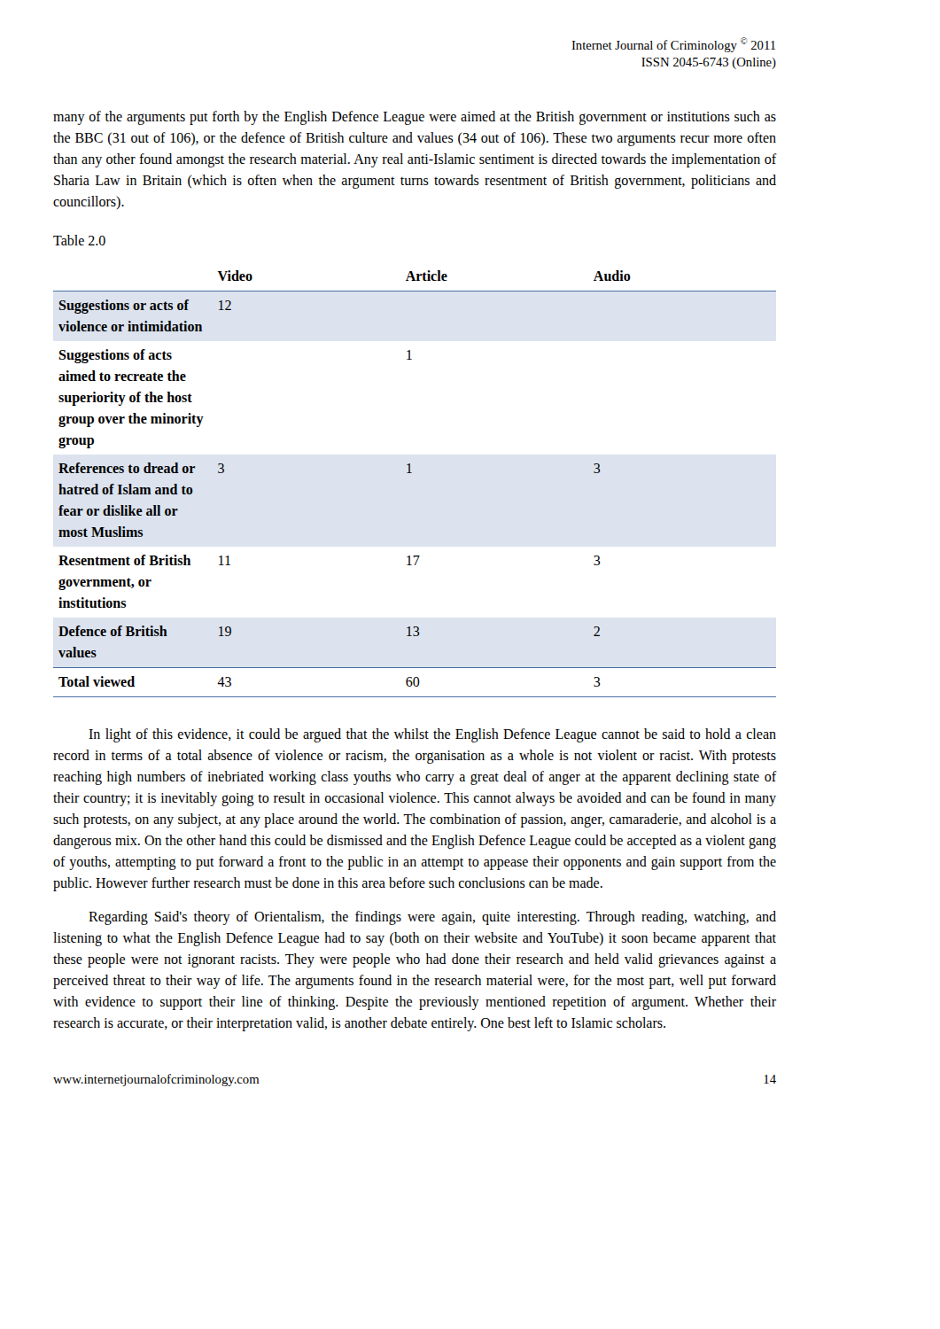Internet Journal of Criminology © 2011
ISSN 2045-6743 (Online)
many of the arguments put forth by the English Defence League were aimed at the British government or institutions such as the BBC (31 out of 106), or the defence of British culture and values (34 out of 106). These two arguments recur more often than any other found amongst the research material. Any real anti-Islamic sentiment is directed towards the implementation of Sharia Law in Britain (which is often when the argument turns towards resentment of British government, politicians and councillors).
Table 2.0
| | Video | Article | Audio |
| --- | --- | --- | --- |
| Suggestions or acts of violence or intimidation | 12 | | |
| Suggestions of acts aimed to recreate the superiority of the host group over the minority group | | 1 | |
| References to dread or hatred of Islam and to fear or dislike all or most Muslims | 3 | 1 | 3 |
| Resentment of British government, or institutions | 11 | 17 | 3 |
| Defence of British values | 19 | 13 | 2 |
| Total viewed | 43 | 60 | 3 |
In light of this evidence, it could be argued that the whilst the English Defence League cannot be said to hold a clean record in terms of a total absence of violence or racism, the organisation as a whole is not violent or racist. With protests reaching high numbers of inebriated working class youths who carry a great deal of anger at the apparent declining state of their country; it is inevitably going to result in occasional violence. This cannot always be avoided and can be found in many such protests, on any subject, at any place around the world. The combination of passion, anger, camaraderie, and alcohol is a dangerous mix. On the other hand this could be dismissed and the English Defence League could be accepted as a violent gang of youths, attempting to put forward a front to the public in an attempt to appease their opponents and gain support from the public. However further research must be done in this area before such conclusions can be made.
Regarding Said's theory of Orientalism, the findings were again, quite interesting. Through reading, watching, and listening to what the English Defence League had to say (both on their website and YouTube) it soon became apparent that these people were not ignorant racists. They were people who had done their research and held valid grievances against a perceived threat to their way of life. The arguments found in the research material were, for the most part, well put forward with evidence to support their line of thinking. Despite the previously mentioned repetition of argument. Whether their research is accurate, or their interpretation valid, is another debate entirely. One best left to Islamic scholars.
www.internetjournalofcriminology.com 14